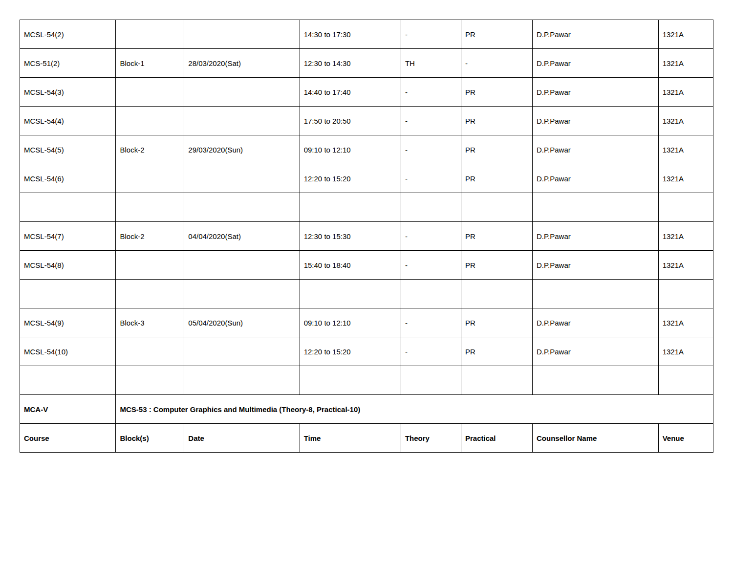| MCSL-54(2) | | | 14:30 to 17:30 | - | PR | D.P.Pawar | 1321A |
| MCS-51(2) | Block-1 | 28/03/2020(Sat) | 12:30 to 14:30 | TH | - | D.P.Pawar | 1321A |
| MCSL-54(3) | | | 14:40 to 17:40 | - | PR | D.P.Pawar | 1321A |
| MCSL-54(4) | | | 17:50 to 20:50 | - | PR | D.P.Pawar | 1321A |
| MCSL-54(5) | Block-2 | 29/03/2020(Sun) | 09:10 to 12:10 | - | PR | D.P.Pawar | 1321A |
| MCSL-54(6) | | | 12:20 to 15:20 | - | PR | D.P.Pawar | 1321A |
| MCSL-54(7) | Block-2 | 04/04/2020(Sat) | 12:30 to 15:30 | - | PR | D.P.Pawar | 1321A |
| MCSL-54(8) | | | 15:40 to 18:40 | - | PR | D.P.Pawar | 1321A |
| MCSL-54(9) | Block-3 | 05/04/2020(Sun) | 09:10 to 12:10 | - | PR | D.P.Pawar | 1321A |
| MCSL-54(10) | | | 12:20 to 15:20 | - | PR | D.P.Pawar | 1321A |
| MCA-V | MCS-53 : Computer Graphics and Multimedia (Theory-8, Practical-10) |
| Course | Block(s) | Date | Time | Theory | Practical | Counsellor Name | Venue |